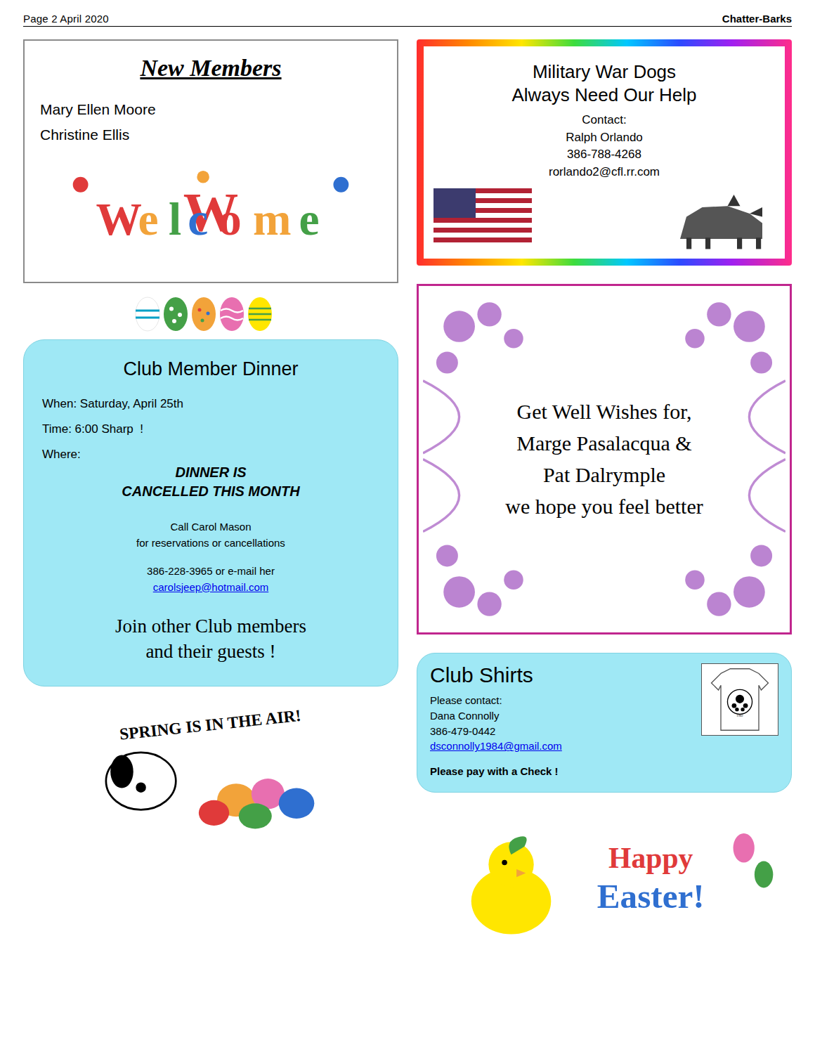Page 2 April 2020
Chatter-Barks
New Members
Mary Ellen Moore
Christine Ellis
Club Member Dinner
When: Saturday, April 25th
Time: 6:00 Sharp !
Where: DINNER IS
CANCELLED THIS MONTH
Call Carol Mason
for reservations or cancellations
386-228-3965 or e-mail her
carolsjeep@hotmail.com
Join other Club members
and their guests !
Military War Dogs
Always Need Our Help
Contact:
Ralph Orlando
386-788-4268
rorlando2@cfl.rr.com
Get Well Wishes for,
Marge Pasalacqua &
Pat Dalrymple
we hope you feel better
Club Shirts
Please contact:
Dana Connolly
386-479-0442
dsconnolly1984@gmail.com
Please pay with a Check !